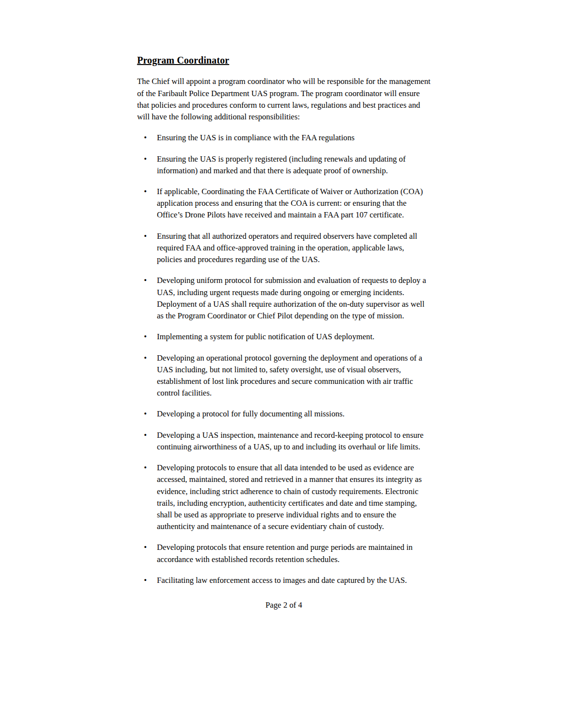Program Coordinator
The Chief will appoint a program coordinator who will be responsible for the management of the Faribault Police Department UAS program. The program coordinator will ensure that policies and procedures conform to current laws, regulations and best practices and will have the following additional responsibilities:
Ensuring the UAS is in compliance with the FAA regulations
Ensuring the UAS is properly registered (including renewals and updating of information) and marked and that there is adequate proof of ownership.
If applicable, Coordinating the FAA Certificate of Waiver or Authorization (COA) application process and ensuring that the COA is current: or ensuring that the Office’s Drone Pilots have received and maintain a FAA part 107 certificate.
Ensuring that all authorized operators and required observers have completed all required FAA and office-approved training in the operation, applicable laws, policies and procedures regarding use of the UAS.
Developing uniform protocol for submission and evaluation of requests to deploy a UAS, including urgent requests made during ongoing or emerging incidents. Deployment of a UAS shall require authorization of the on-duty supervisor as well as the Program Coordinator or Chief Pilot depending on the type of mission.
Implementing a system for public notification of UAS deployment.
Developing an operational protocol governing the deployment and operations of a UAS including, but not limited to, safety oversight, use of visual observers, establishment of lost link procedures and secure communication with air traffic control facilities.
Developing a protocol for fully documenting all missions.
Developing a UAS inspection, maintenance and record-keeping protocol to ensure continuing airworthiness of a UAS, up to and including its overhaul or life limits.
Developing protocols to ensure that all data intended to be used as evidence are accessed, maintained, stored and retrieved in a manner that ensures its integrity as evidence, including strict adherence to chain of custody requirements. Electronic trails, including encryption, authenticity certificates and date and time stamping, shall be used as appropriate to preserve individual rights and to ensure the authenticity and maintenance of a secure evidentiary chain of custody.
Developing protocols that ensure retention and purge periods are maintained in accordance with established records retention schedules.
Facilitating law enforcement access to images and date captured by the UAS.
Page 2 of 4